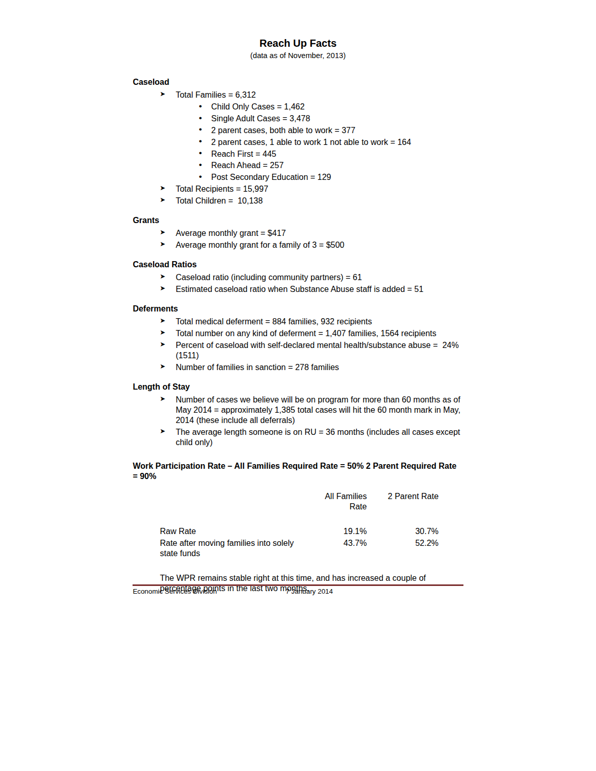Reach Up Facts
(data as of November, 2013)
Caseload
Total Families = 6,312
Child Only Cases = 1,462
Single Adult Cases = 3,478
2 parent cases, both able to work = 377
2 parent cases, 1 able to work 1 not able to work = 164
Reach First = 445
Reach Ahead = 257
Post Secondary Education = 129
Total Recipients = 15,997
Total Children = 10,138
Grants
Average monthly grant = $417
Average monthly grant for a family of 3 = $500
Caseload Ratios
Caseload ratio (including community partners) = 61
Estimated caseload ratio when Substance Abuse staff is added = 51
Deferments
Total medical deferment = 884 families, 932 recipients
Total number on any kind of deferment = 1,407 families, 1564 recipients
Percent of caseload with self-declared mental health/substance abuse = 24% (1511)
Number of families in sanction = 278 families
Length of Stay
Number of cases we believe will be on program for more than 60 months as of May 2014 = approximately 1,385 total cases will hit the 60 month mark in May, 2014 (these include all deferrals)
The average length someone is on RU = 36 months (includes all cases except child only)
Work Participation Rate – All Families Required Rate = 50% 2 Parent Required Rate = 90%
| | All Families Rate | 2 Parent Rate |
| --- | --- | --- |
| Raw Rate | 19.1% | 30.7% |
| Rate after moving families into solely state funds | 43.7% | 52.2% |
The WPR remains stable right at this time, and has increased a couple of percentage points in the last two months.
Economic Services Division
7 January 2014